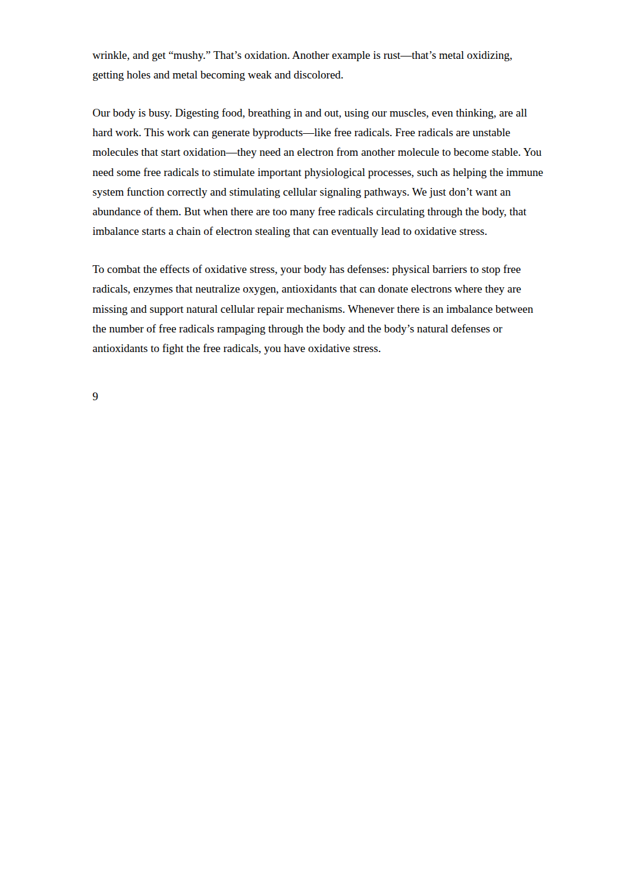wrinkle, and get “mushy.” That’s oxidation. Another example is rust—that’s metal oxidizing, getting holes and metal becoming weak and discolored.
Our body is busy. Digesting food, breathing in and out, using our muscles, even thinking, are all hard work. This work can generate byproducts—like free radicals. Free radicals are unstable molecules that start oxidation—they need an electron from another molecule to become stable. You need some free radicals to stimulate important physiological processes, such as helping the immune system function correctly and stimulating cellular signaling pathways. We just don’t want an abundance of them. But when there are too many free radicals circulating through the body, that imbalance starts a chain of electron stealing that can eventually lead to oxidative stress.
To combat the effects of oxidative stress, your body has defenses: physical barriers to stop free radicals, enzymes that neutralize oxygen, antioxidants that can donate electrons where they are missing and support natural cellular repair mechanisms. Whenever there is an imbalance between the number of free radicals rampaging through the body and the body’s natural defenses or antioxidants to fight the free radicals, you have oxidative stress.
9